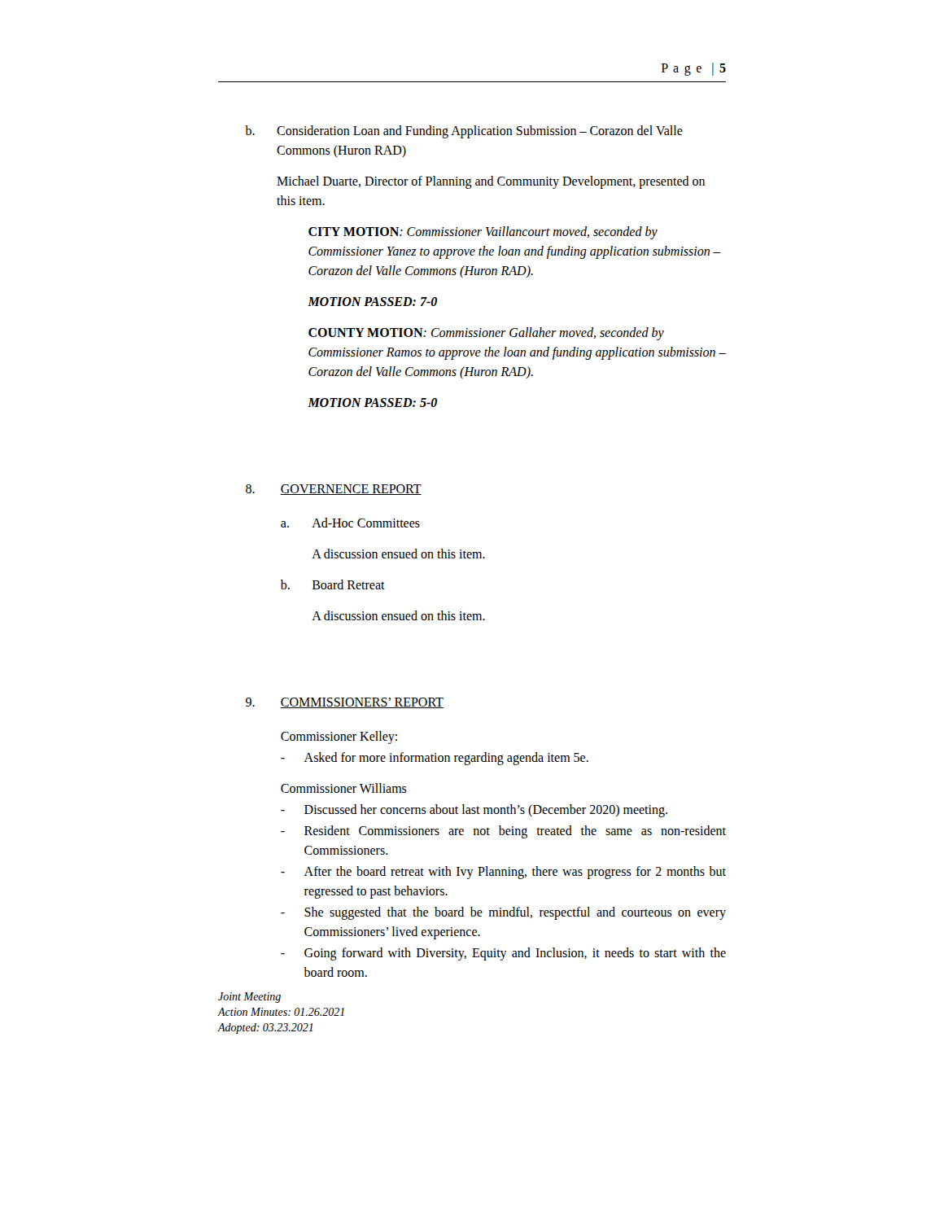P a g e | 5
b.
Consideration Loan and Funding Application Submission – Corazon del Valle Commons (Huron RAD)
Michael Duarte, Director of Planning and Community Development, presented on this item.
CITY MOTION: Commissioner Vaillancourt moved, seconded by Commissioner Yanez to approve the loan and funding application submission – Corazon del Valle Commons (Huron RAD).
MOTION PASSED: 7-0
COUNTY MOTION: Commissioner Gallaher moved, seconded by Commissioner Ramos to approve the loan and funding application submission – Corazon del Valle Commons (Huron RAD).
MOTION PASSED: 5-0
8.
GOVERNENCE REPORT
a.
Ad-Hoc Committees
A discussion ensued on this item.
b.
Board Retreat
A discussion ensued on this item.
9.
COMMISSIONERS’ REPORT
Commissioner Kelley:
-Asked for more information regarding agenda item 5e.
Commissioner Williams
-Discussed her concerns about last month’s (December 2020) meeting.
-Resident Commissioners are not being treated the same as non-resident Commissioners.
-After the board retreat with Ivy Planning, there was progress for 2 months but regressed to past behaviors.
-She suggested that the board be mindful, respectful and courteous on every Commissioners’ lived experience.
-Going forward with Diversity, Equity and Inclusion, it needs to start with the board room.
Joint Meeting
Action Minutes: 01.26.2021
Adopted: 03.23.2021